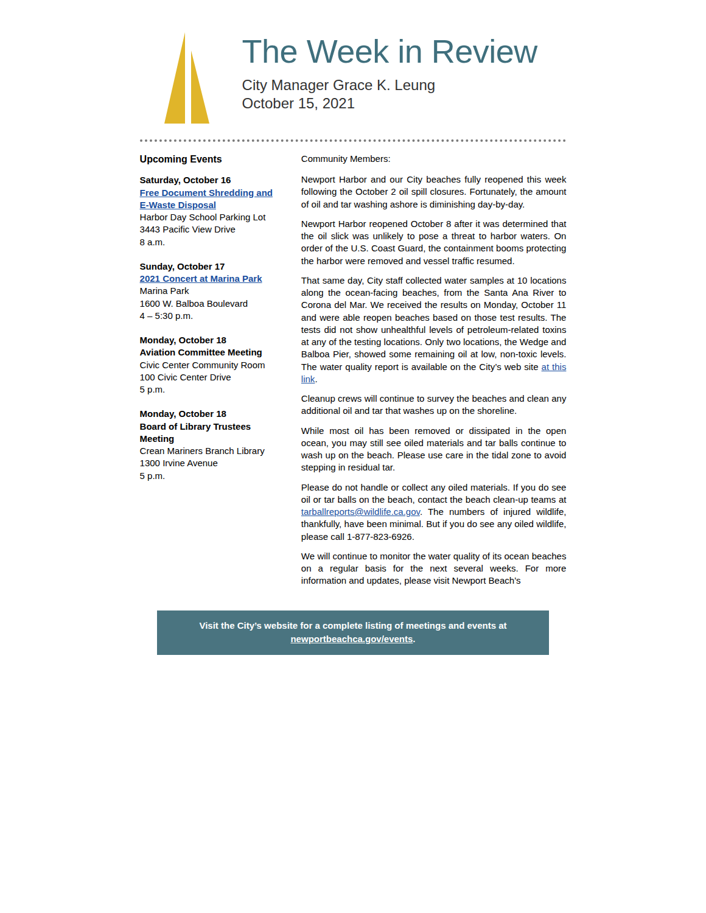The Week in Review
City Manager Grace K. Leung October 15, 2021
Upcoming Events
Saturday, October 16 Free Document Shredding and E-Waste Disposal Harbor Day School Parking Lot 3443 Pacific View Drive 8 a.m.
Sunday, October 17 2021 Concert at Marina Park Marina Park 1600 W. Balboa Boulevard 4 – 5:30 p.m.
Monday, October 18 Aviation Committee Meeting Civic Center Community Room 100 Civic Center Drive 5 p.m.
Monday, October 18 Board of Library Trustees Meeting Crean Mariners Branch Library 1300 Irvine Avenue 5 p.m.
Community Members:
Newport Harbor and our City beaches fully reopened this week following the October 2 oil spill closures. Fortunately, the amount of oil and tar washing ashore is diminishing day-by-day.
Newport Harbor reopened October 8 after it was determined that the oil slick was unlikely to pose a threat to harbor waters. On order of the U.S. Coast Guard, the containment booms protecting the harbor were removed and vessel traffic resumed.
That same day, City staff collected water samples at 10 locations along the ocean-facing beaches, from the Santa Ana River to Corona del Mar. We received the results on Monday, October 11 and were able reopen beaches based on those test results. The tests did not show unhealthful levels of petroleum-related toxins at any of the testing locations. Only two locations, the Wedge and Balboa Pier, showed some remaining oil at low, non-toxic levels. The water quality report is available on the City’s web site at this link.
Cleanup crews will continue to survey the beaches and clean any additional oil and tar that washes up on the shoreline.
While most oil has been removed or dissipated in the open ocean, you may still see oiled materials and tar balls continue to wash up on the beach. Please use care in the tidal zone to avoid stepping in residual tar.
Please do not handle or collect any oiled materials. If you do see oil or tar balls on the beach, contact the beach clean-up teams at tarballreports@wildlife.ca.gov. The numbers of injured wildlife, thankfully, have been minimal. But if you do see any oiled wildlife, please call 1-877-823-6926.
We will continue to monitor the water quality of its ocean beaches on a regular basis for the next several weeks. For more information and updates, please visit Newport Beach’s
Visit the City’s website for a complete listing of meetings and events at
newportbeachca.gov/events.